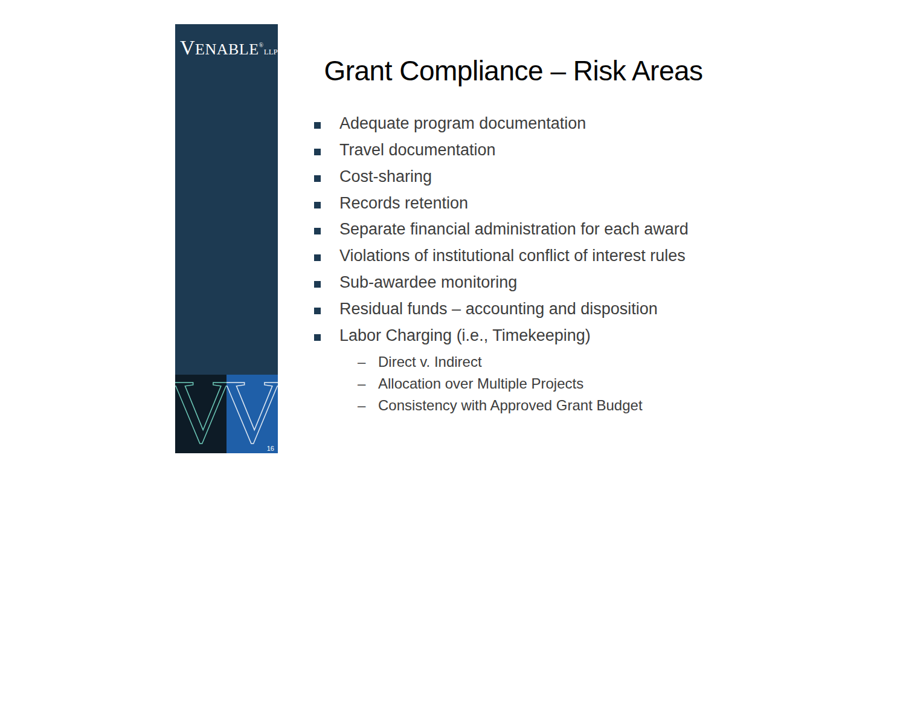VENABLE®LLP
V
V 16
Grant Compliance – Risk Areas
Adequate program documentation
Travel documentation
Cost-sharing
Records retention
Separate financial administration for each award
Violations of institutional conflict of interest rules
Sub-awardee monitoring
Residual funds – accounting and disposition
Labor Charging (i.e., Timekeeping)
Direct v. Indirect
Allocation over Multiple Projects
Consistency with Approved Grant Budget